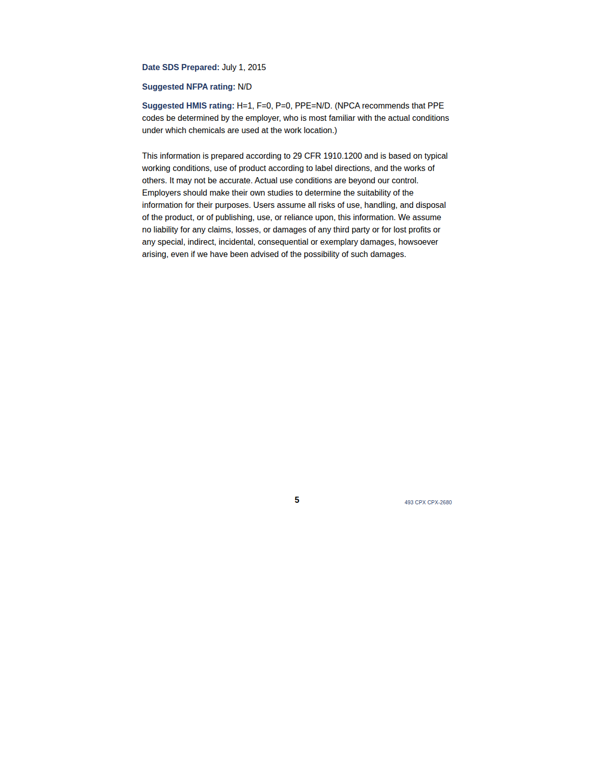Date SDS Prepared: July 1, 2015
Suggested NFPA rating: N/D
Suggested HMIS rating: H=1, F=0, P=0, PPE=N/D. (NPCA recommends that PPE codes be determined by the employer, who is most familiar with the actual conditions under which chemicals are used at the work location.)
This information is prepared according to 29 CFR 1910.1200 and is based on typical working conditions, use of product according to label directions, and the works of others. It may not be accurate. Actual use conditions are beyond our control. Employers should make their own studies to determine the suitability of the information for their purposes. Users assume all risks of use, handling, and disposal of the product, or of publishing, use, or reliance upon, this information. We assume no liability for any claims, losses, or damages of any third party or for lost profits or any special, indirect, incidental, consequential or exemplary damages, howsoever arising, even if we have been advised of the possibility of such damages.
5 493 CPX CPX-2680